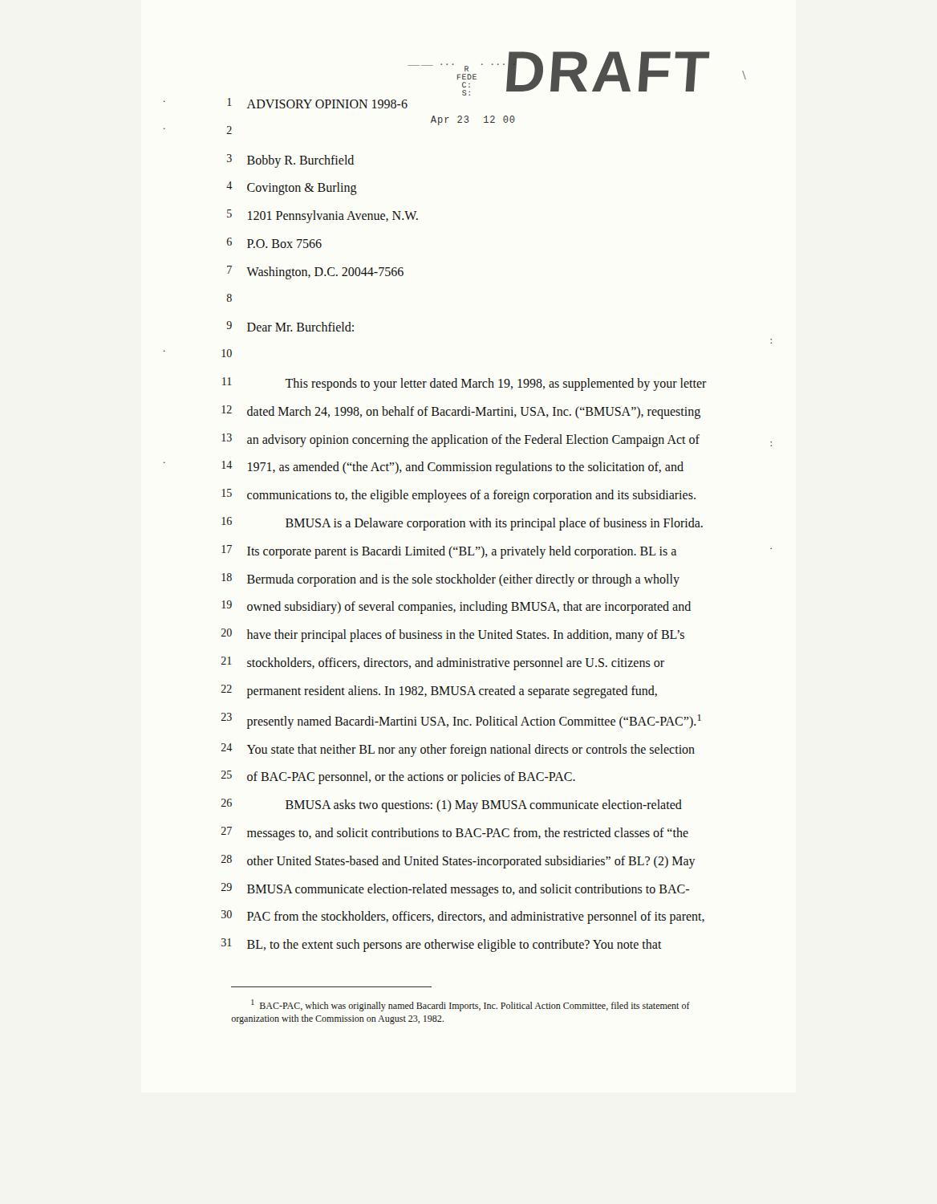.
.
.
.
:
:
.
—— ··· · ··· ·
R
FEDE
C:
S: Apr 23 12 00 \ DRAFT
| 1 | ADVISORY OPINION 1998-6 |
| 2 | |
| 3 | Bobby R. Burchfield |
| 4 | Covington & Burling |
| 5 | 1201 Pennsylvania Avenue, N.W. |
| 6 | P.O. Box 7566 |
| 7 | Washington, D.C. 20044-7566 |
| 8 | |
| 9 | Dear Mr. Burchfield: |
| 10 | |
| 11 | This responds to your letter dated March 19, 1998, as supplemented by your letter |
| 12 | dated March 24, 1998, on behalf of Bacardi-Martini, USA, Inc. (“BMUSA”), requesting |
| 13 | an advisory opinion concerning the application of the Federal Election Campaign Act of |
| 14 | 1971, as amended (“the Act”), and Commission regulations to the solicitation of, and |
| 15 | communications to, the eligible employees of a foreign corporation and its subsidiaries. |
| 16 | BMUSA is a Delaware corporation with its principal place of business in Florida. |
| 17 | Its corporate parent is Bacardi Limited (“BL”), a privately held corporation. BL is a |
| 18 | Bermuda corporation and is the sole stockholder (either directly or through a wholly |
| 19 | owned subsidiary) of several companies, including BMUSA, that are incorporated and |
| 20 | have their principal places of business in the United States. In addition, many of BL’s |
| 21 | stockholders, officers, directors, and administrative personnel are U.S. citizens or |
| 22 | permanent resident aliens. In 1982, BMUSA created a separate segregated fund, |
| 23 | presently named Bacardi-Martini USA, Inc. Political Action Committee (“BAC-PAC”). 1 |
| 24 | You state that neither BL nor any other foreign national directs or controls the selection |
| 25 | of BAC-PAC personnel, or the actions or policies of BAC-PAC. |
| 26 | BMUSA asks two questions: (1) May BMUSA communicate election-related |
| 27 | messages to, and solicit contributions to BAC-PAC from, the restricted classes of “the |
| 28 | other United States-based and United States-incorporated subsidiaries” of BL? (2) May |
| 29 | BMUSA communicate election-related messages to, and solicit contributions to BAC- |
| 30 | PAC from the stockholders, officers, directors, and administrative personnel of its parent, |
| 31 | BL, to the extent such persons are otherwise eligible to contribute? You note that |
1 BAC-PAC, which was originally named Bacardi Imports, Inc. Political Action Committee, filed its statement of organization with the Commission on August 23, 1982.